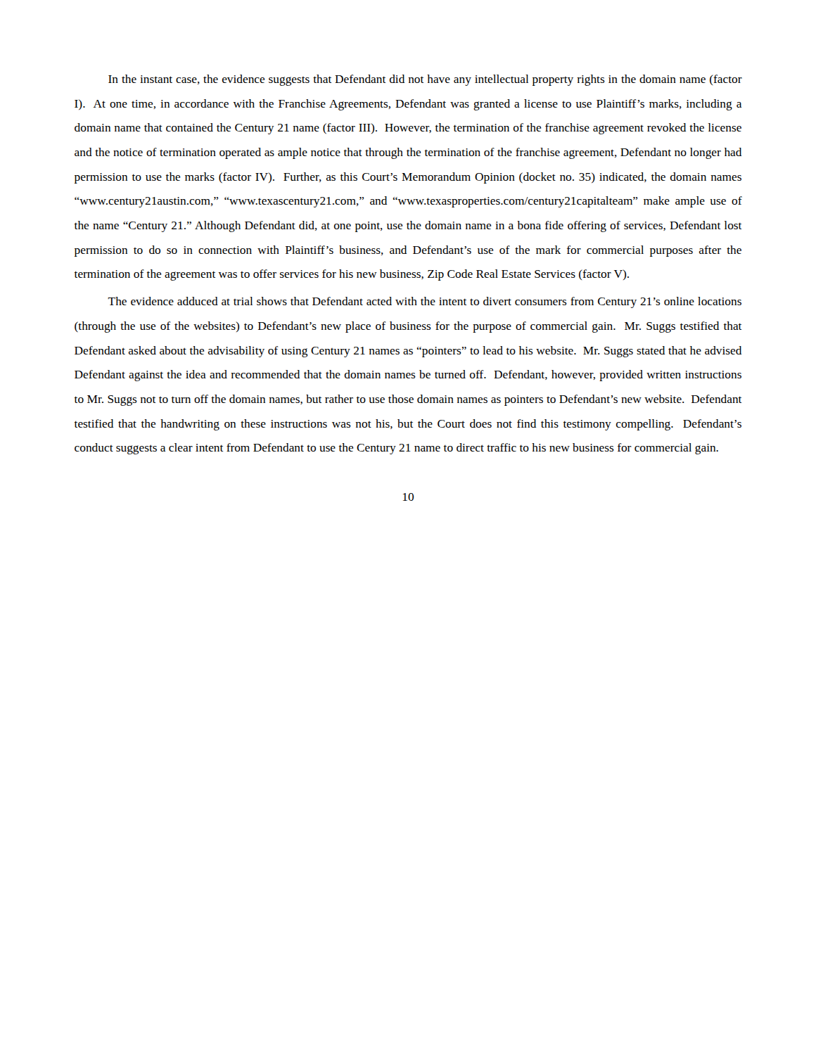In the instant case, the evidence suggests that Defendant did not have any intellectual property rights in the domain name (factor I). At one time, in accordance with the Franchise Agreements, Defendant was granted a license to use Plaintiff’s marks, including a domain name that contained the Century 21 name (factor III). However, the termination of the franchise agreement revoked the license and the notice of termination operated as ample notice that through the termination of the franchise agreement, Defendant no longer had permission to use the marks (factor IV). Further, as this Court’s Memorandum Opinion (docket no. 35) indicated, the domain names “www.century21austin.com,” “www.texascentury21.com,” and “www.texasproperties.com/century21capitalteam” make ample use of the name “Century 21.” Although Defendant did, at one point, use the domain name in a bona fide offering of services, Defendant lost permission to do so in connection with Plaintiff’s business, and Defendant’s use of the mark for commercial purposes after the termination of the agreement was to offer services for his new business, Zip Code Real Estate Services (factor V).
The evidence adduced at trial shows that Defendant acted with the intent to divert consumers from Century 21’s online locations (through the use of the websites) to Defendant’s new place of business for the purpose of commercial gain. Mr. Suggs testified that Defendant asked about the advisability of using Century 21 names as “pointers” to lead to his website. Mr. Suggs stated that he advised Defendant against the idea and recommended that the domain names be turned off. Defendant, however, provided written instructions to Mr. Suggs not to turn off the domain names, but rather to use those domain names as pointers to Defendant’s new website. Defendant testified that the handwriting on these instructions was not his, but the Court does not find this testimony compelling. Defendant’s conduct suggests a clear intent from Defendant to use the Century 21 name to direct traffic to his new business for commercial gain.
10